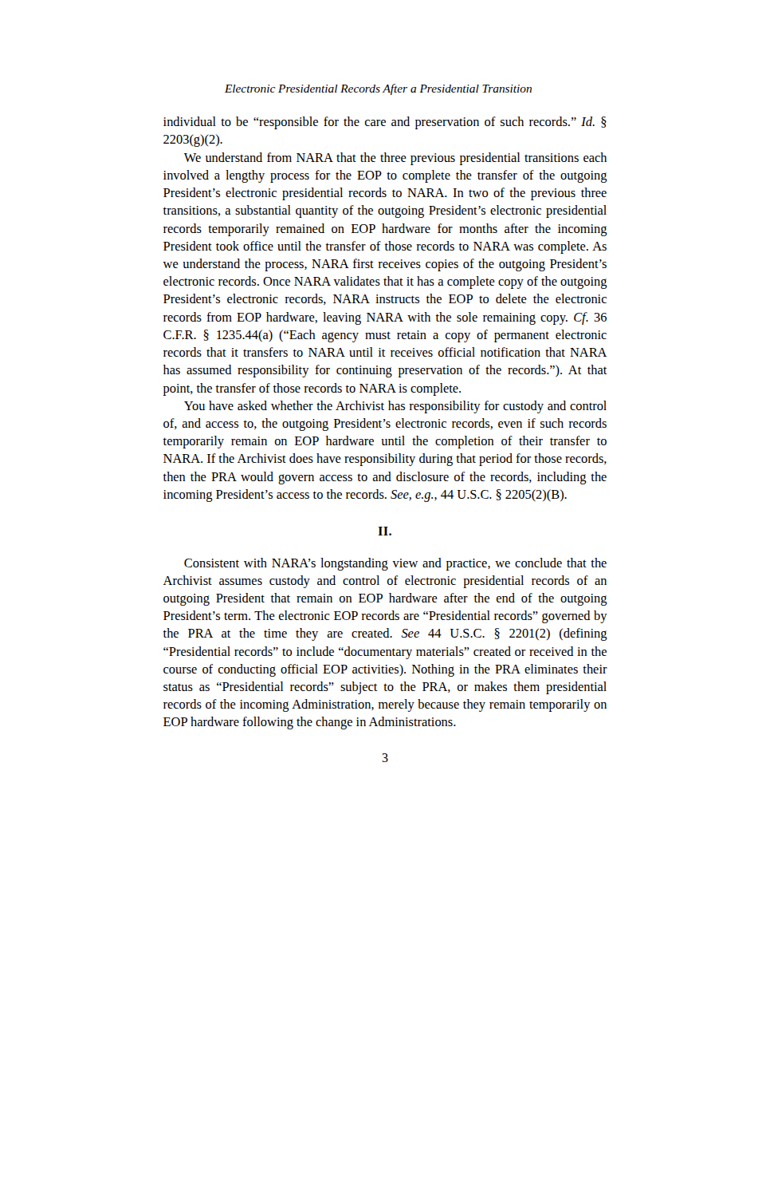Electronic Presidential Records After a Presidential Transition
individual to be “responsible for the care and preservation of such records.” Id. § 2203(g)(2).
We understand from NARA that the three previous presidential transitions each involved a lengthy process for the EOP to complete the transfer of the outgoing President’s electronic presidential records to NARA. In two of the previous three transitions, a substantial quantity of the outgoing President’s electronic presidential records temporarily remained on EOP hardware for months after the incoming President took office until the transfer of those records to NARA was complete. As we understand the process, NARA first receives copies of the outgoing President’s electronic records. Once NARA validates that it has a complete copy of the outgoing President’s electronic records, NARA instructs the EOP to delete the electronic records from EOP hardware, leaving NARA with the sole remaining copy. Cf. 36 C.F.R. § 1235.44(a) (“Each agency must retain a copy of permanent electronic records that it transfers to NARA until it receives official notification that NARA has assumed responsibility for continuing preservation of the records.”). At that point, the transfer of those records to NARA is complete.
You have asked whether the Archivist has responsibility for custody and control of, and access to, the outgoing President’s electronic records, even if such records temporarily remain on EOP hardware until the completion of their transfer to NARA. If the Archivist does have responsibility during that period for those records, then the PRA would govern access to and disclosure of the records, including the incoming President’s access to the records. See, e.g., 44 U.S.C. § 2205(2)(B).
II.
Consistent with NARA’s longstanding view and practice, we conclude that the Archivist assumes custody and control of electronic presidential records of an outgoing President that remain on EOP hardware after the end of the outgoing President’s term. The electronic EOP records are “Presidential records” governed by the PRA at the time they are created. See 44 U.S.C. § 2201(2) (defining “Presidential records” to include “documentary materials” created or received in the course of conducting official EOP activities). Nothing in the PRA eliminates their status as “Presidential records” subject to the PRA, or makes them presidential records of the incoming Administration, merely because they remain temporarily on EOP hardware following the change in Administrations.
3